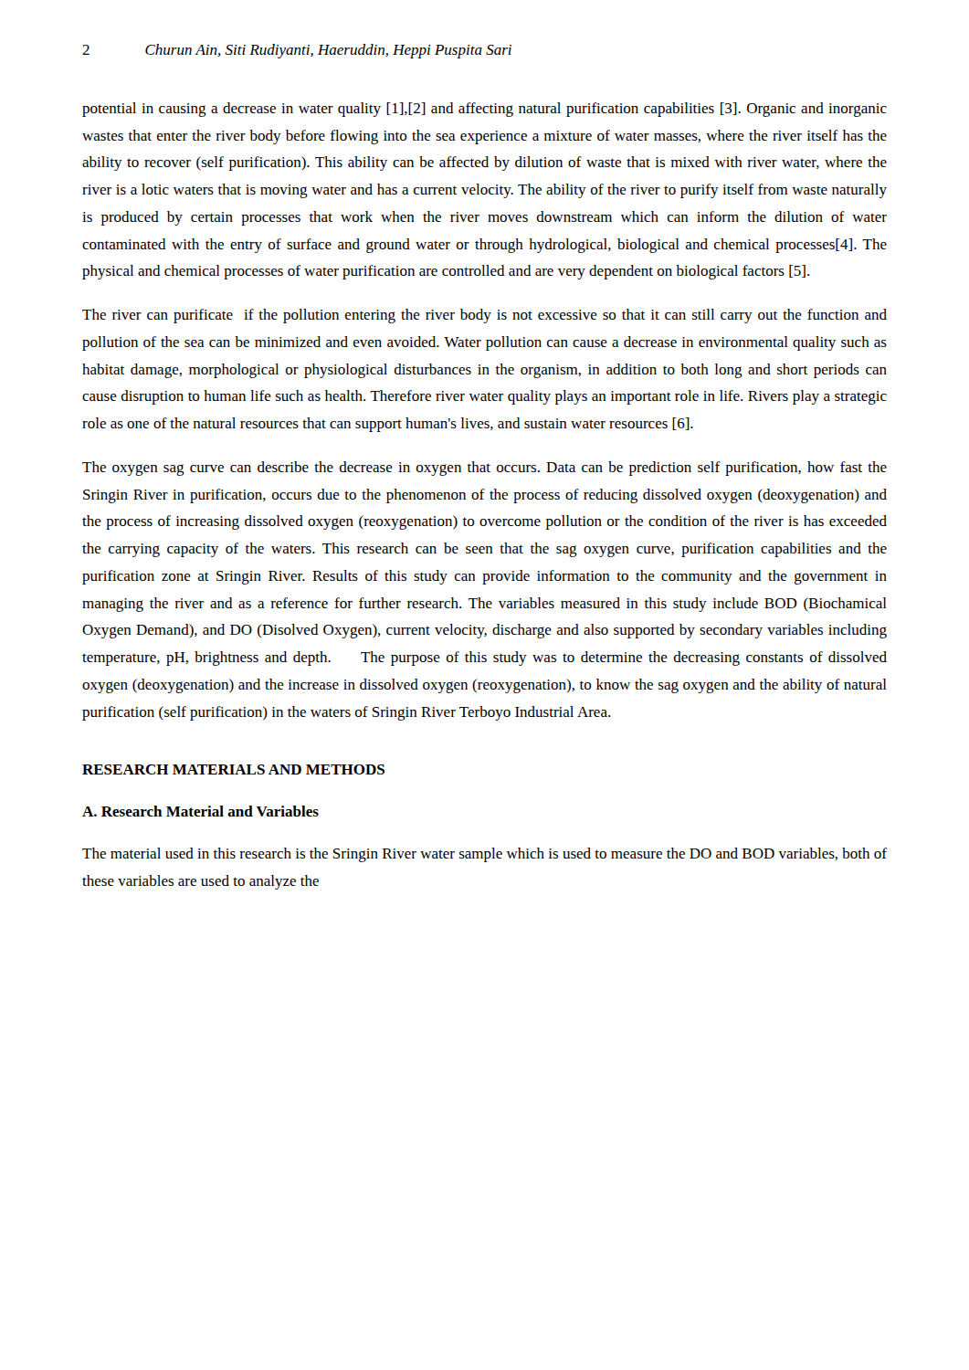2 Churun Ain, Siti Rudiyanti, Haeruddin, Heppi Puspita Sari
potential in causing a decrease in water quality [1],[2] and affecting natural purification capabilities [3]. Organic and inorganic wastes that enter the river body before flowing into the sea experience a mixture of water masses, where the river itself has the ability to recover (self purification). This ability can be affected by dilution of waste that is mixed with river water, where the river is a lotic waters that is moving water and has a current velocity. The ability of the river to purify itself from waste naturally is produced by certain processes that work when the river moves downstream which can inform the dilution of water contaminated with the entry of surface and ground water or through hydrological, biological and chemical processes[4]. The physical and chemical processes of water purification are controlled and are very dependent on biological factors [5].
The river can purificate if the pollution entering the river body is not excessive so that it can still carry out the function and pollution of the sea can be minimized and even avoided. Water pollution can cause a decrease in environmental quality such as habitat damage, morphological or physiological disturbances in the organism, in addition to both long and short periods can cause disruption to human life such as health. Therefore river water quality plays an important role in life. Rivers play a strategic role as one of the natural resources that can support human's lives, and sustain water resources [6].
The oxygen sag curve can describe the decrease in oxygen that occurs. Data can be prediction self purification, how fast the Sringin River in purification, occurs due to the phenomenon of the process of reducing dissolved oxygen (deoxygenation) and the process of increasing dissolved oxygen (reoxygenation) to overcome pollution or the condition of the river is has exceeded the carrying capacity of the waters. This research can be seen that the sag oxygen curve, purification capabilities and the purification zone at Sringin River. Results of this study can provide information to the community and the government in managing the river and as a reference for further research. The variables measured in this study include BOD (Biochamical Oxygen Demand), and DO (Disolved Oxygen), current velocity, discharge and also supported by secondary variables including temperature, pH, brightness and depth. The purpose of this study was to determine the decreasing constants of dissolved oxygen (deoxygenation) and the increase in dissolved oxygen (reoxygenation), to know the sag oxygen and the ability of natural purification (self purification) in the waters of Sringin River Terboyo Industrial Area.
RESEARCH MATERIALS AND METHODS
A. Research Material and Variables
The material used in this research is the Sringin River water sample which is used to measure the DO and BOD variables, both of these variables are used to analyze the